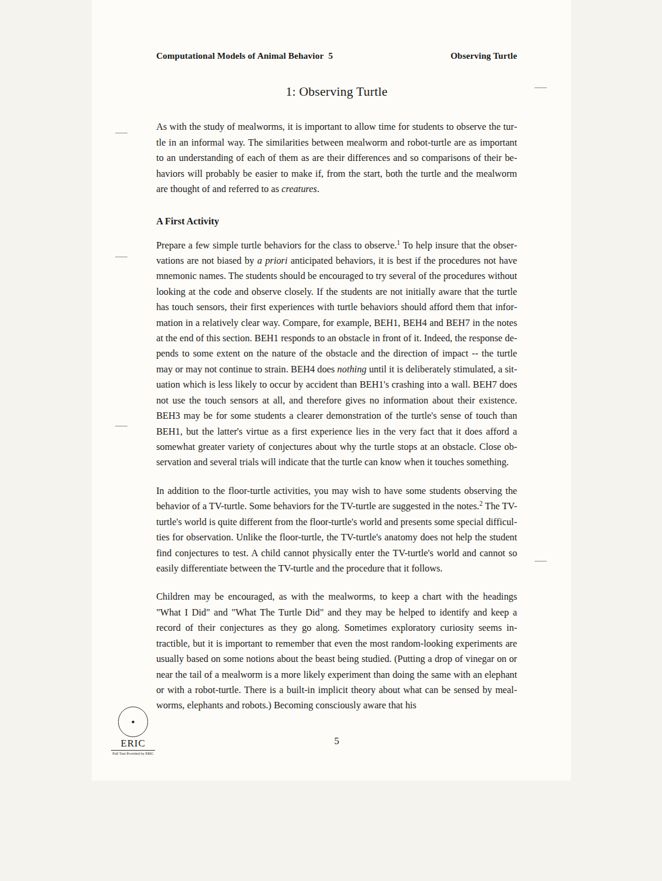Computational Models of Animal Behavior 5 Observing Turtle
1: Observing Turtle
As with the study of mealworms, it is important to allow time for students to observe the turtle in an informal way. The similarities between mealworm and robot-turtle are as important to an understanding of each of them as are their differences and so comparisons of their behaviors will probably be easier to make if, from the start, both the turtle and the mealworm are thought of and referred to as creatures.
A First Activity
Prepare a few simple turtle behaviors for the class to observe.1 To help insure that the observations are not biased by a priori anticipated behaviors, it is best if the procedures not have mnemonic names. The students should be encouraged to try several of the procedures without looking at the code and observe closely. If the students are not initially aware that the turtle has touch sensors, their first experiences with turtle behaviors should afford them that information in a relatively clear way. Compare, for example, BEH1, BEH4 and BEH7 in the notes at the end of this section. BEH1 responds to an obstacle in front of it. Indeed, the response depends to some extent on the nature of the obstacle and the direction of impact -- the turtle may or may not continue to strain. BEH4 does nothing until it is deliberately stimulated, a situation which is less likely to occur by accident than BEH1's crashing into a wall. BEH7 does not use the touch sensors at all, and therefore gives no information about their existence. BEH3 may be for some students a clearer demonstration of the turtle's sense of touch than BEH1, but the latter's virtue as a first experience lies in the very fact that it does afford a somewhat greater variety of conjectures about why the turtle stops at an obstacle. Close observation and several trials will indicate that the turtle can know when it touches something.
In addition to the floor-turtle activities, you may wish to have some students observing the behavior of a TV-turtle. Some behaviors for the TV-turtle are suggested in the notes.2 The TV-turtle's world is quite different from the floor-turtle's world and presents some special difficulties for observation. Unlike the floor-turtle, the TV-turtle's anatomy does not help the student find conjectures to test. A child cannot physically enter the TV-turtle's world and cannot so easily differentiate between the TV-turtle and the procedure that it follows.
Children may be encouraged, as with the mealworms, to keep a chart with the headings "What I Did" and "What The Turtle Did" and they may be helped to identify and keep a record of their conjectures as they go along. Sometimes exploratory curiosity seems intractible, but it is important to remember that even the most random-looking experiments are usually based on some notions about the beast being studied. (Putting a drop of vinegar on or near the tail of a mealworm is a more likely experiment than doing the same with an elephant or with a robot-turtle. There is a built-in implicit theory about what can be sensed by mealworms, elephants and robots.) Becoming consciously aware that his
5
● ERIC Full Text Provided by ERIC